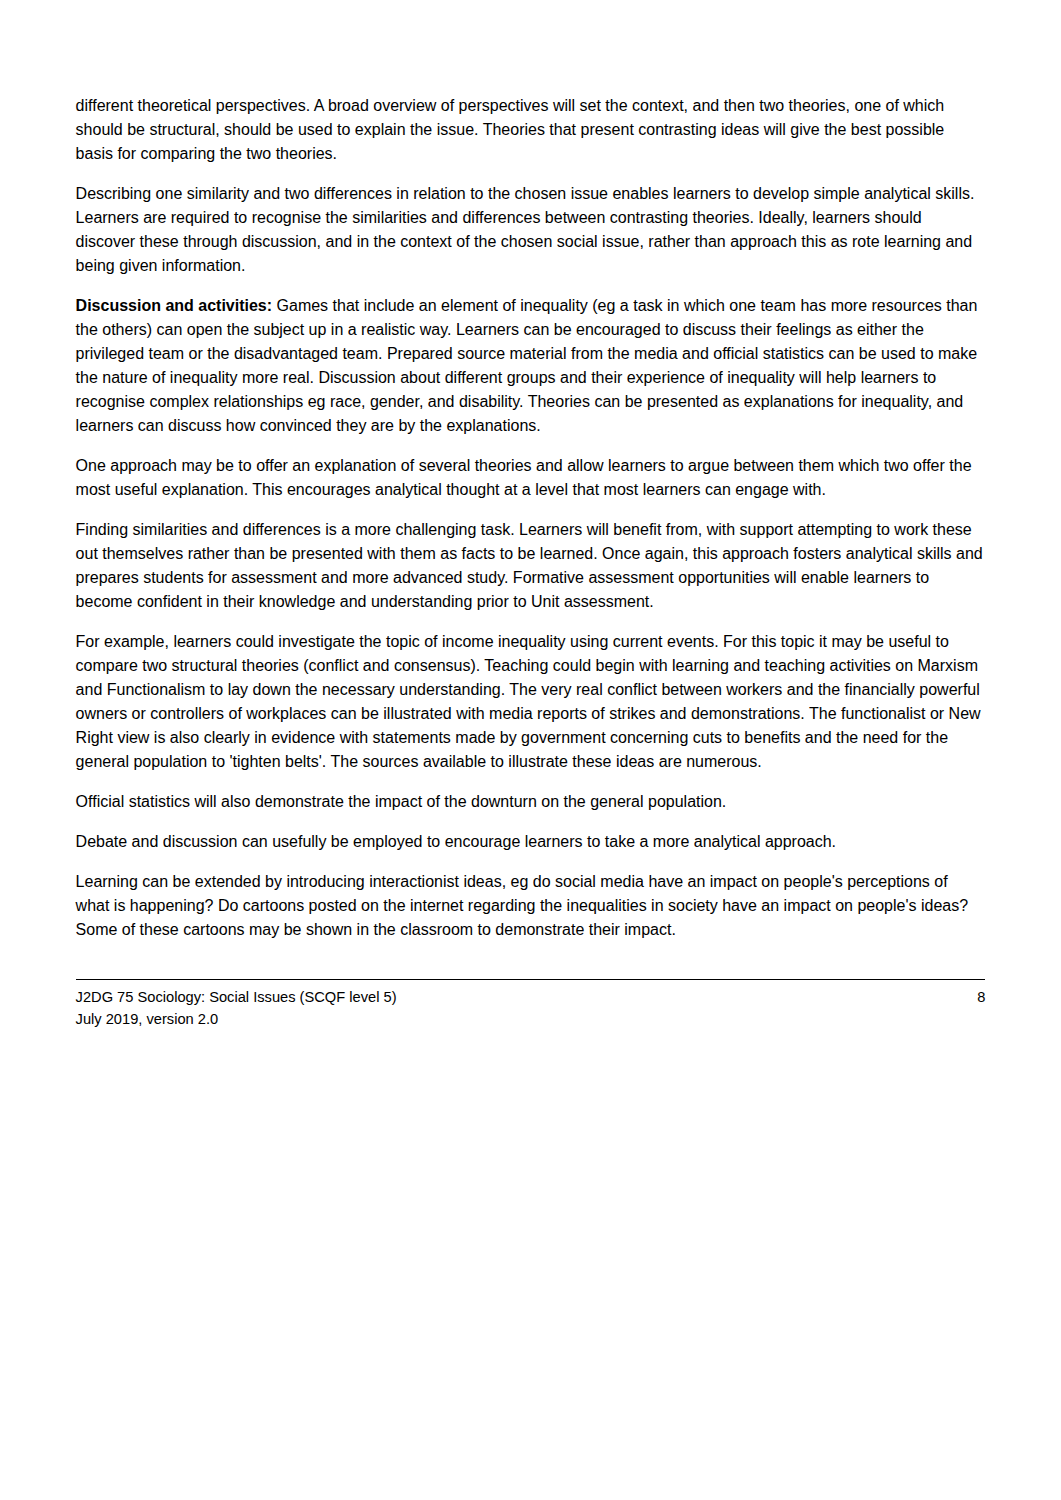different theoretical perspectives. A broad overview of perspectives will set the context, and then two theories, one of which should be structural, should be used to explain the issue. Theories that present contrasting ideas will give the best possible basis for comparing the two theories.
Describing one similarity and two differences in relation to the chosen issue enables learners to develop simple analytical skills. Learners are required to recognise the similarities and differences between contrasting theories. Ideally, learners should discover these through discussion, and in the context of the chosen social issue, rather than approach this as rote learning and being given information.
Discussion and activities: Games that include an element of inequality (eg a task in which one team has more resources than the others) can open the subject up in a realistic way. Learners can be encouraged to discuss their feelings as either the privileged team or the disadvantaged team. Prepared source material from the media and official statistics can be used to make the nature of inequality more real. Discussion about different groups and their experience of inequality will help learners to recognise complex relationships eg race, gender, and disability. Theories can be presented as explanations for inequality, and learners can discuss how convinced they are by the explanations.
One approach may be to offer an explanation of several theories and allow learners to argue between them which two offer the most useful explanation. This encourages analytical thought at a level that most learners can engage with.
Finding similarities and differences is a more challenging task. Learners will benefit from, with support attempting to work these out themselves rather than be presented with them as facts to be learned. Once again, this approach fosters analytical skills and prepares students for assessment and more advanced study. Formative assessment opportunities will enable learners to become confident in their knowledge and understanding prior to Unit assessment.
For example, learners could investigate the topic of income inequality using current events. For this topic it may be useful to compare two structural theories (conflict and consensus). Teaching could begin with learning and teaching activities on Marxism and Functionalism to lay down the necessary understanding. The very real conflict between workers and the financially powerful owners or controllers of workplaces can be illustrated with media reports of strikes and demonstrations. The functionalist or New Right view is also clearly in evidence with statements made by government concerning cuts to benefits and the need for the general population to 'tighten belts'. The sources available to illustrate these ideas are numerous.
Official statistics will also demonstrate the impact of the downturn on the general population.
Debate and discussion can usefully be employed to encourage learners to take a more analytical approach.
Learning can be extended by introducing interactionist ideas, eg do social media have an impact on people's perceptions of what is happening? Do cartoons posted on the internet regarding the inequalities in society have an impact on people's ideas? Some of these cartoons may be shown in the classroom to demonstrate their impact.
J2DG 75 Sociology: Social Issues (SCQF level 5)
July 2019, version 2.0
8